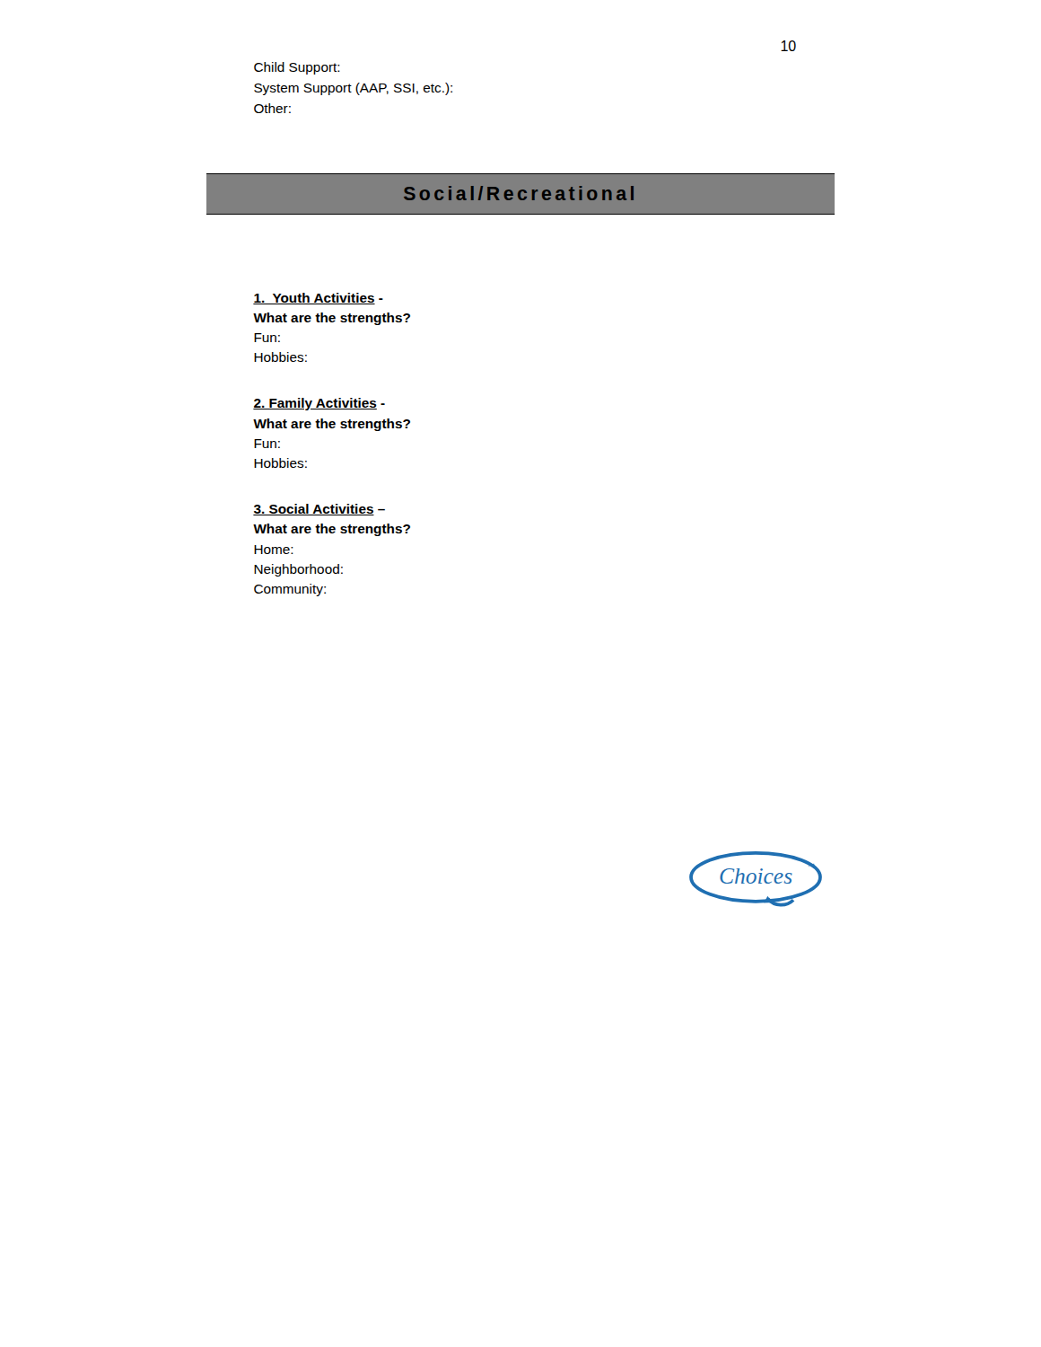10
Child Support:
System Support (AAP, SSI, etc.):
Other:
Social/Recreational
1. Youth Activities -
What are the strengths?
Fun:
Hobbies:
2. Family Activities -
What are the strengths?
Fun:
Hobbies:
3. Social Activities –
What are the strengths?
Home:
Neighborhood:
Community:
Choices ™